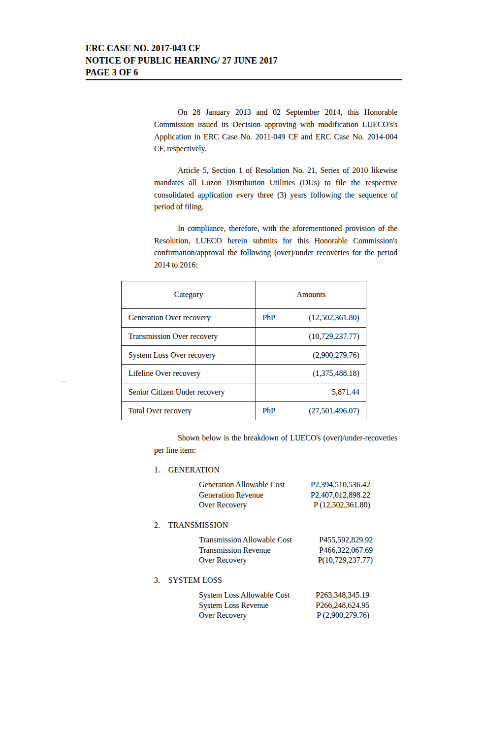ERC CASE NO. 2017-043 CF
NOTICE OF PUBLIC HEARING/ 27 JUNE 2017
PAGE 3 OF 6
On 28 January 2013 and 02 September 2014, this Honorable Commission issued its Decision approving with modification LUECO's's Application in ERC Case No. 2011-049 CF and ERC Case No. 2014-004 CF, respectively.
Article 5, Section 1 of Resolution No. 21, Series of 2010 likewise mandates all Luzon Distribution Utilities (DUs) to file the respective consolidated application every three (3) years following the sequence of period of filing.
In compliance, therefore, with the aforementioned provision of the Resolution, LUECO herein submits for this Honorable Commission's confirmation/approval the following (over)/under recoveries for the period 2014 to 2016:
| Category | Amounts |
| Generation Over recovery | PhP (12,502,361.80) |
| Transmission Over recovery | (10,729,237.77) |
| System Loss Over recovery | (2,900,279.76) |
| Lifeline Over recovery | (1,375,488.18) |
| Senior Citizen Under recovery | 5,871.44 |
| Total Over recovery | PhP (27,501,496.07) |
Shown below is the breakdown of LUECO's (over)/under-recoveries per line item:
1. GENERATION
| Generation Allowable Cost | P2,394,510,536.42 |
| Generation Revenue | P2,407,012,898.22 |
| Over Recovery | P (12,502,361.80) |
2. TRANSMISSION
| Transmission Allowable Cost | P455,592,829.92 |
| Transmission Revenue | P466,322,067.69 |
| Over Recovery | P(10,729,237.77) |
3. SYSTEM LOSS
| System Loss Allowable Cost | P263,348,345.19 |
| System Loss Revenue | P266,248,624.95 |
| Over Recovery | P (2,900,279.76) |